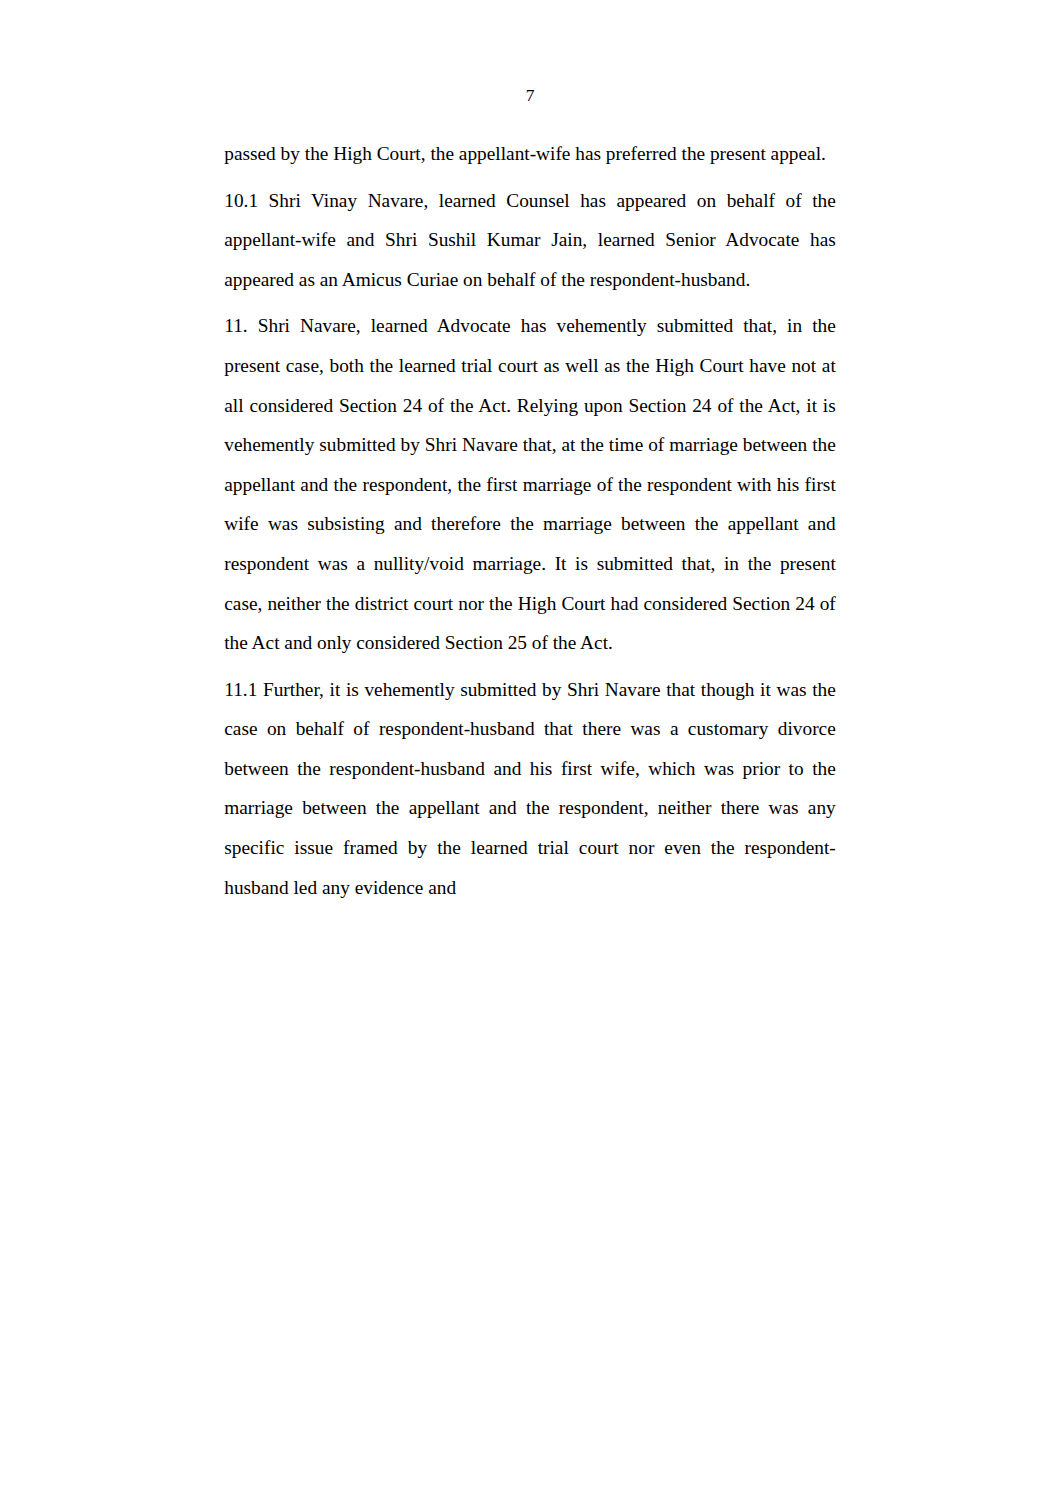7
passed by the High Court, the appellant-wife has preferred the present appeal.
10.1 Shri Vinay Navare, learned Counsel has appeared on behalf of the appellant-wife and Shri Sushil Kumar Jain, learned Senior Advocate has appeared as an Amicus Curiae on behalf of the respondent-husband.
11. Shri Navare, learned Advocate has vehemently submitted that, in the present case, both the learned trial court as well as the High Court have not at all considered Section 24 of the Act. Relying upon Section 24 of the Act, it is vehemently submitted by Shri Navare that, at the time of marriage between the appellant and the respondent, the first marriage of the respondent with his first wife was subsisting and therefore the marriage between the appellant and respondent was a nullity/void marriage. It is submitted that, in the present case, neither the district court nor the High Court had considered Section 24 of the Act and only considered Section 25 of the Act.
11.1 Further, it is vehemently submitted by Shri Navare that though it was the case on behalf of respondent-husband that there was a customary divorce between the respondent-husband and his first wife, which was prior to the marriage between the appellant and the respondent, neither there was any specific issue framed by the learned trial court nor even the respondent-husband led any evidence and